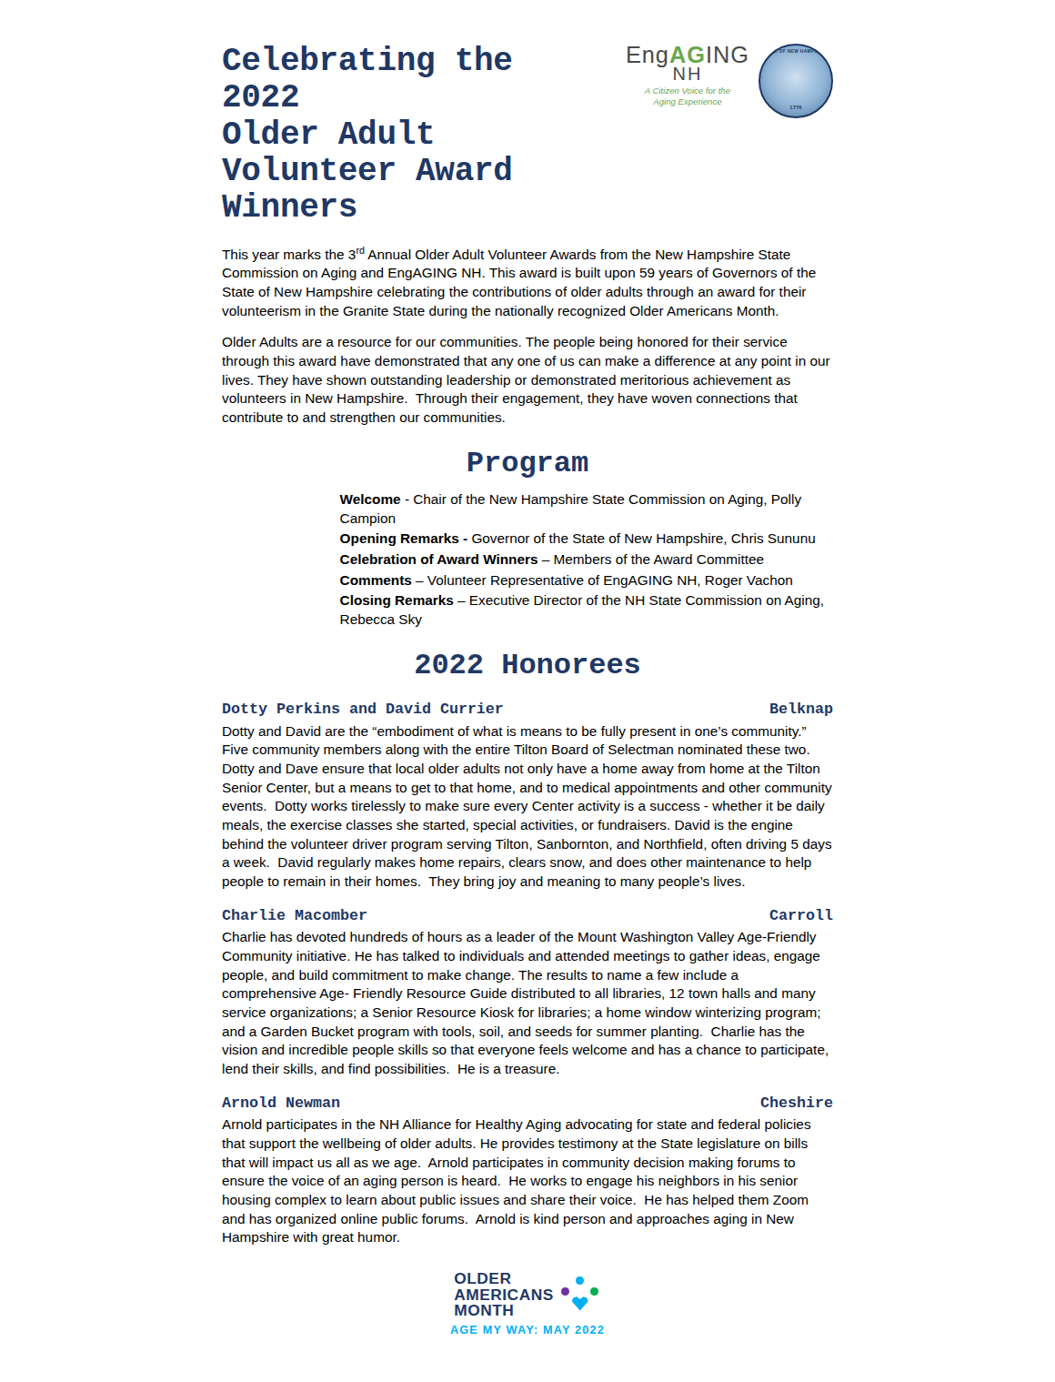Celebrating the 2022
Older Adult Volunteer Award Winners
EngAGING
NH
A Citizen Voice for the
Aging Experience
This year marks the 3rd Annual Older Adult Volunteer Awards from the New Hampshire State Commission on Aging and EngAGING NH. This award is built upon 59 years of Governors of the State of New Hampshire celebrating the contributions of older adults through an award for their volunteerism in the Granite State during the nationally recognized Older Americans Month.
Older Adults are a resource for our communities. The people being honored for their service through this award have demonstrated that any one of us can make a difference at any point in our lives. They have shown outstanding leadership or demonstrated meritorious achievement as volunteers in New Hampshire. Through their engagement, they have woven connections that contribute to and strengthen our communities.
Program
Welcome - Chair of the New Hampshire State Commission on Aging, Polly Campion
Opening Remarks - Governor of the State of New Hampshire, Chris Sununu
Celebration of Award Winners – Members of the Award Committee
Comments – Volunteer Representative of EngAGING NH, Roger Vachon
Closing Remarks – Executive Director of the NH State Commission on Aging, Rebecca Sky
2022 Honorees
Dotty Perkins and David Currier Belknap
Dotty and David are the “embodiment of what is means to be fully present in one’s community.” Five community members along with the entire Tilton Board of Selectman nominated these two. Dotty and Dave ensure that local older adults not only have a home away from home at the Tilton Senior Center, but a means to get to that home, and to medical appointments and other community events. Dotty works tirelessly to make sure every Center activity is a success - whether it be daily meals, the exercise classes she started, special activities, or fundraisers. David is the engine behind the volunteer driver program serving Tilton, Sanbornton, and Northfield, often driving 5 days a week. David regularly makes home repairs, clears snow, and does other maintenance to help people to remain in their homes. They bring joy and meaning to many people’s lives.
Charlie Macomber Carroll
Charlie has devoted hundreds of hours as a leader of the Mount Washington Valley Age-Friendly Community initiative. He has talked to individuals and attended meetings to gather ideas, engage people, and build commitment to make change. The results to name a few include a comprehensive Age- Friendly Resource Guide distributed to all libraries, 12 town halls and many service organizations; a Senior Resource Kiosk for libraries; a home window winterizing program; and a Garden Bucket program with tools, soil, and seeds for summer planting. Charlie has the vision and incredible people skills so that everyone feels welcome and has a chance to participate, lend their skills, and find possibilities. He is a treasure.
Arnold Newman Cheshire
Arnold participates in the NH Alliance for Healthy Aging advocating for state and federal policies that support the wellbeing of older adults. He provides testimony at the State legislature on bills that will impact us all as we age. Arnold participates in community decision making forums to ensure the voice of an aging person is heard. He works to engage his neighbors in his senior housing complex to learn about public issues and share their voice. He has helped them Zoom and has organized online public forums. Arnold is kind person and approaches aging in New Hampshire with great humor.
OLDER
AMERICANS
MONTH
AGE MY WAY: MAY 2022